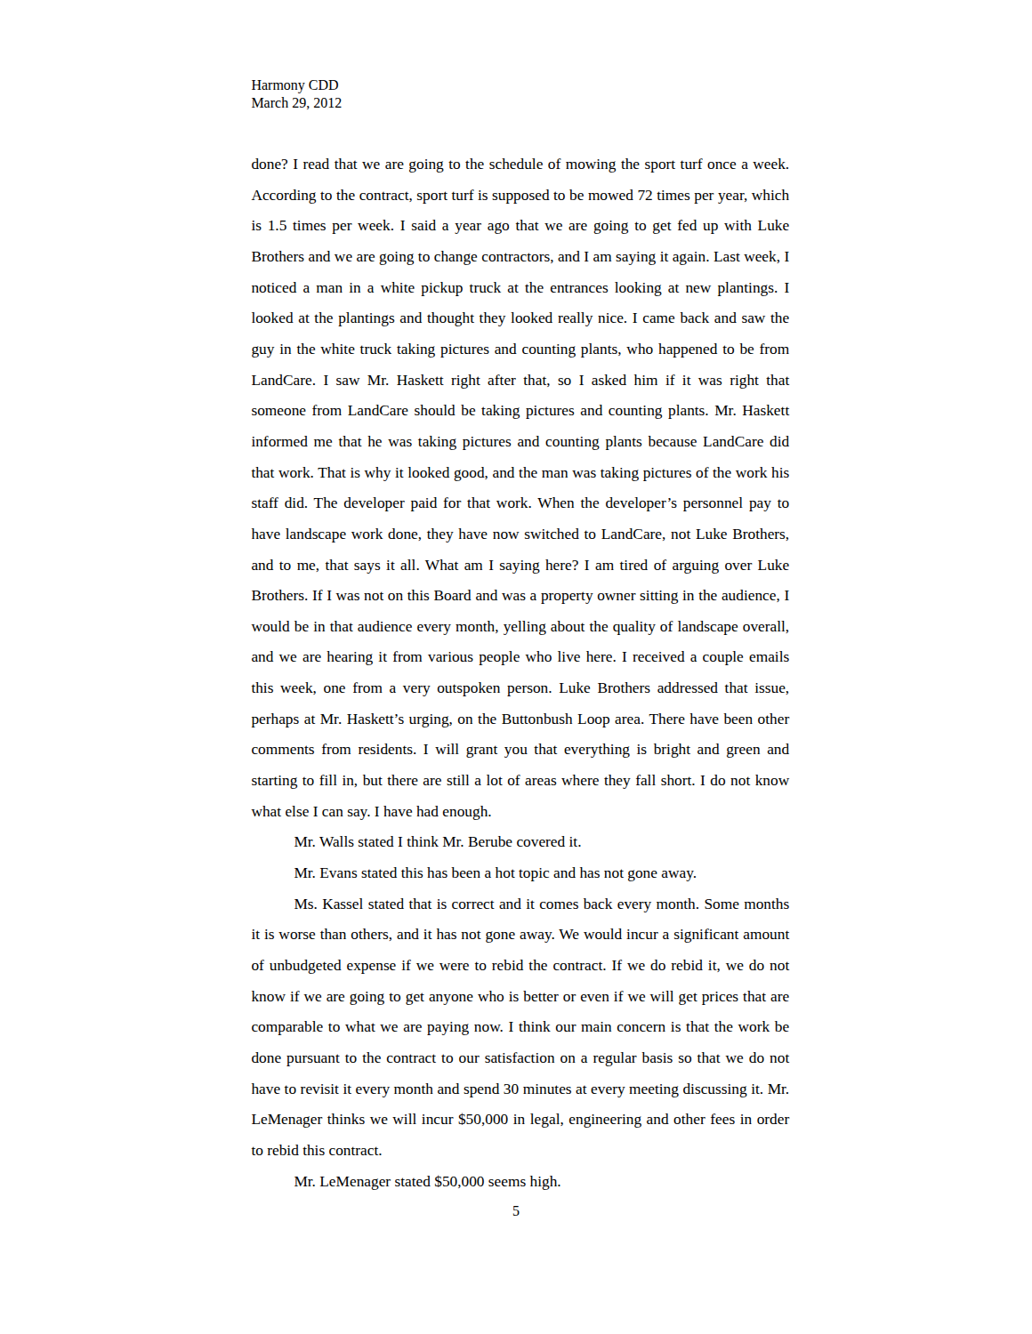Harmony CDD
March 29, 2012
done? I read that we are going to the schedule of mowing the sport turf once a week. According to the contract, sport turf is supposed to be mowed 72 times per year, which is 1.5 times per week. I said a year ago that we are going to get fed up with Luke Brothers and we are going to change contractors, and I am saying it again. Last week, I noticed a man in a white pickup truck at the entrances looking at new plantings. I looked at the plantings and thought they looked really nice. I came back and saw the guy in the white truck taking pictures and counting plants, who happened to be from LandCare. I saw Mr. Haskett right after that, so I asked him if it was right that someone from LandCare should be taking pictures and counting plants. Mr. Haskett informed me that he was taking pictures and counting plants because LandCare did that work. That is why it looked good, and the man was taking pictures of the work his staff did. The developer paid for that work. When the developer’s personnel pay to have landscape work done, they have now switched to LandCare, not Luke Brothers, and to me, that says it all. What am I saying here? I am tired of arguing over Luke Brothers. If I was not on this Board and was a property owner sitting in the audience, I would be in that audience every month, yelling about the quality of landscape overall, and we are hearing it from various people who live here. I received a couple emails this week, one from a very outspoken person. Luke Brothers addressed that issue, perhaps at Mr. Haskett’s urging, on the Buttonbush Loop area. There have been other comments from residents. I will grant you that everything is bright and green and starting to fill in, but there are still a lot of areas where they fall short. I do not know what else I can say. I have had enough.
Mr. Walls stated I think Mr. Berube covered it.
Mr. Evans stated this has been a hot topic and has not gone away.
Ms. Kassel stated that is correct and it comes back every month. Some months it is worse than others, and it has not gone away. We would incur a significant amount of unbudgeted expense if we were to rebid the contract. If we do rebid it, we do not know if we are going to get anyone who is better or even if we will get prices that are comparable to what we are paying now. I think our main concern is that the work be done pursuant to the contract to our satisfaction on a regular basis so that we do not have to revisit it every month and spend 30 minutes at every meeting discussing it. Mr. LeMenager thinks we will incur $50,000 in legal, engineering and other fees in order to rebid this contract.
Mr. LeMenager stated $50,000 seems high.
5